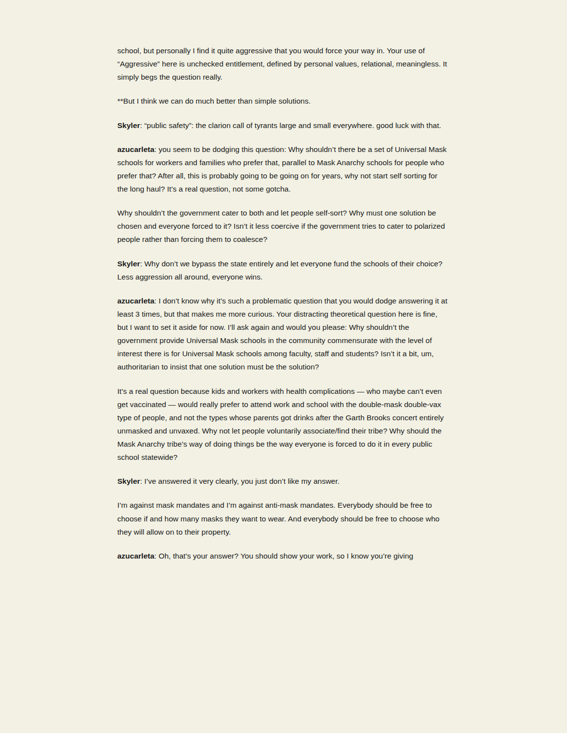school, but personally I find it quite aggressive that you would force your way in. Your use of “Aggressive” here is unchecked entitlement, defined by personal values, relational, meaningless. It simply begs the question really.
**But I think we can do much better than simple solutions.
Skyler: “public safety”: the clarion call of tyrants large and small everywhere. good luck with that.
azucarleta: you seem to be dodging this question: Why shouldn’t there be a set of Universal Mask schools for workers and families who prefer that, parallel to Mask Anarchy schools for people who prefer that? After all, this is probably going to be going on for years, why not start self sorting for the long haul? It’s a real question, not some gotcha.
Why shouldn’t the government cater to both and let people self-sort? Why must one solution be chosen and everyone forced to it? Isn’t it less coercive if the government tries to cater to polarized people rather than forcing them to coalesce?
Skyler: Why don’t we bypass the state entirely and let everyone fund the schools of their choice? Less aggression all around, everyone wins.
azucarleta: I don’t know why it’s such a problematic question that you would dodge answering it at least 3 times, but that makes me more curious. Your distracting theoretical question here is fine, but I want to set it aside for now. I’ll ask again and would you please: Why shouldn’t the government provide Universal Mask schools in the community commensurate with the level of interest there is for Universal Mask schools among faculty, staff and students? Isn’t it a bit, um, authoritarian to insist that one solution must be the solution?
It’s a real question because kids and workers with health complications — who maybe can’t even get vaccinated — would really prefer to attend work and school with the double-mask double-vax type of people, and not the types whose parents got drinks after the Garth Brooks concert entirely unmasked and unvaxed. Why not let people voluntarily associate/find their tribe? Why should the Mask Anarchy tribe’s way of doing things be the way everyone is forced to do it in every public school statewide?
Skyler: I’ve answered it very clearly, you just don’t like my answer.
I’m against mask mandates and I’m against anti-mask mandates. Everybody should be free to choose if and how many masks they want to wear. And everybody should be free to choose who they will allow on to their property.
azucarleta: Oh, that’s your answer? You should show your work, so I know you’re giving